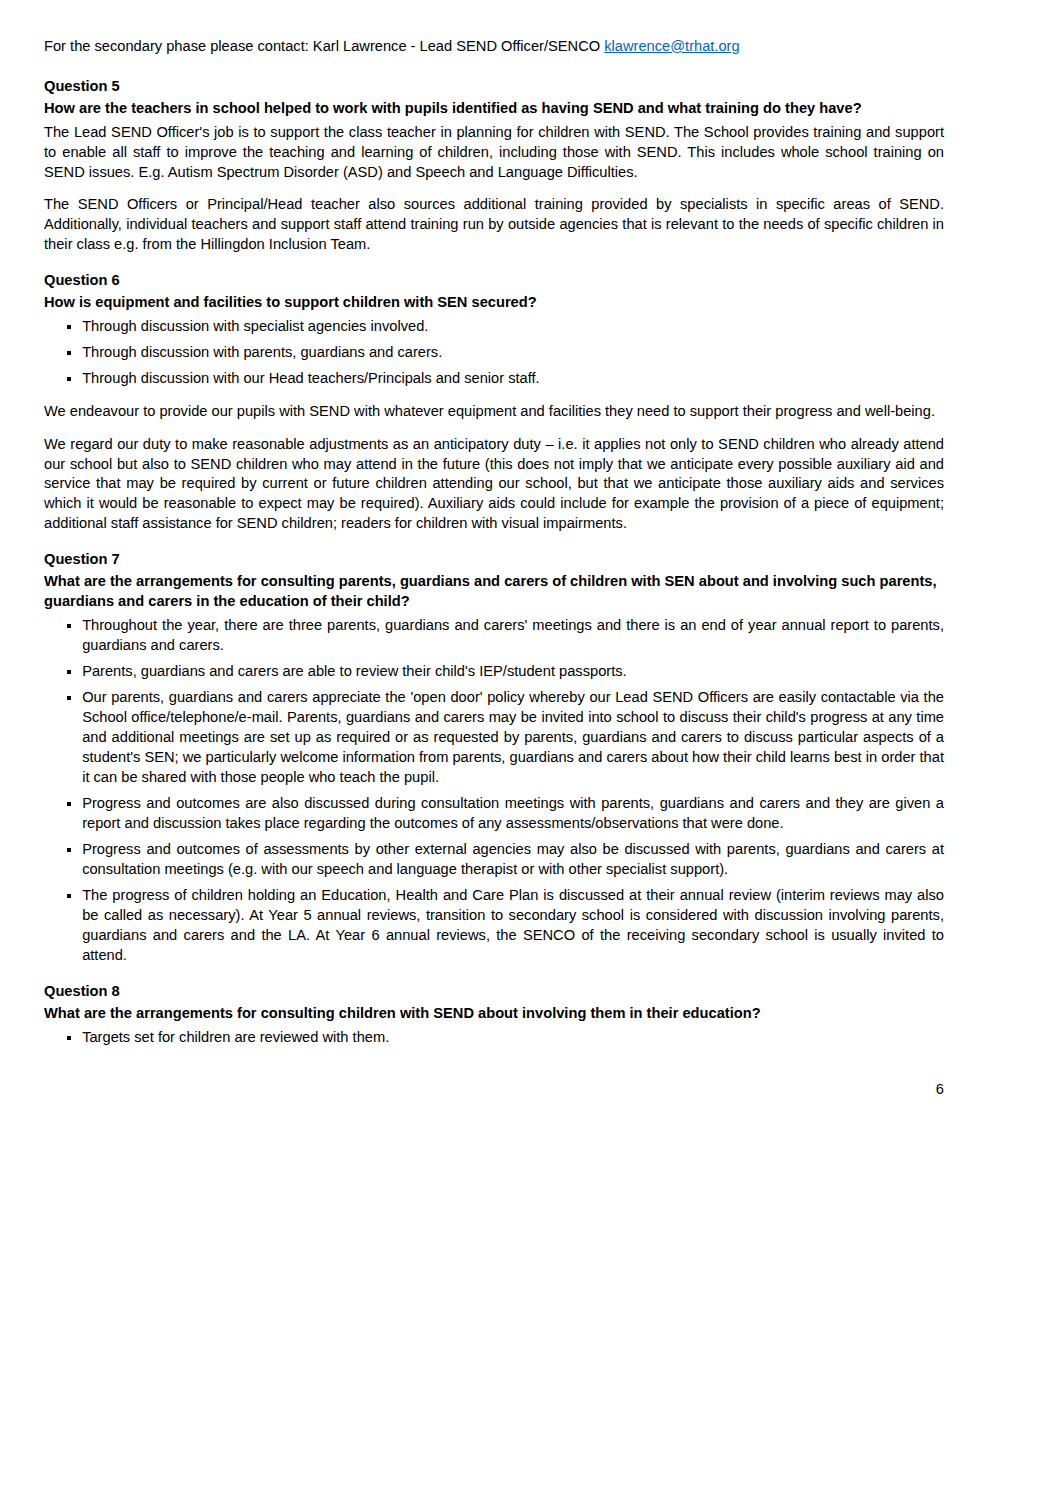For the secondary phase please contact: Karl Lawrence - Lead SEND Officer/SENCO klawrence@trhat.org
Question 5
How are the teachers in school helped to work with pupils identified as having SEND and what training do they have?
The Lead SEND Officer's job is to support the class teacher in planning for children with SEND. The School provides training and support to enable all staff to improve the teaching and learning of children, including those with SEND. This includes whole school training on SEND issues. E.g. Autism Spectrum Disorder (ASD) and Speech and Language Difficulties.
The SEND Officers or Principal/Head teacher also sources additional training provided by specialists in specific areas of SEND. Additionally, individual teachers and support staff attend training run by outside agencies that is relevant to the needs of specific children in their class e.g. from the Hillingdon Inclusion Team.
Question 6
How is equipment and facilities to support children with SEN secured?
Through discussion with specialist agencies involved.
Through discussion with parents, guardians and carers.
Through discussion with our Head teachers/Principals and senior staff.
We endeavour to provide our pupils with SEND with whatever equipment and facilities they need to support their progress and well-being.
We regard our duty to make reasonable adjustments as an anticipatory duty – i.e. it applies not only to SEND children who already attend our school but also to SEND children who may attend in the future (this does not imply that we anticipate every possible auxiliary aid and service that may be required by current or future children attending our school, but that we anticipate those auxiliary aids and services which it would be reasonable to expect may be required). Auxiliary aids could include for example the provision of a piece of equipment; additional staff assistance for SEND children; readers for children with visual impairments.
Question 7
What are the arrangements for consulting parents, guardians and carers of children with SEN about and involving such parents, guardians and carers in the education of their child?
Throughout the year, there are three parents, guardians and carers' meetings and there is an end of year annual report to parents, guardians and carers.
Parents, guardians and carers are able to review their child's IEP/student passports.
Our parents, guardians and carers appreciate the 'open door' policy whereby our Lead SEND Officers are easily contactable via the School office/telephone/e-mail. Parents, guardians and carers may be invited into school to discuss their child's progress at any time and additional meetings are set up as required or as requested by parents, guardians and carers to discuss particular aspects of a student's SEN; we particularly welcome information from parents, guardians and carers about how their child learns best in order that it can be shared with those people who teach the pupil.
Progress and outcomes are also discussed during consultation meetings with parents, guardians and carers and they are given a report and discussion takes place regarding the outcomes of any assessments/observations that were done.
Progress and outcomes of assessments by other external agencies may also be discussed with parents, guardians and carers at consultation meetings (e.g. with our speech and language therapist or with other specialist support).
The progress of children holding an Education, Health and Care Plan is discussed at their annual review (interim reviews may also be called as necessary). At Year 5 annual reviews, transition to secondary school is considered with discussion involving parents, guardians and carers and the LA. At Year 6 annual reviews, the SENCO of the receiving secondary school is usually invited to attend.
Question 8
What are the arrangements for consulting children with SEND about involving them in their education?
Targets set for children are reviewed with them.
6